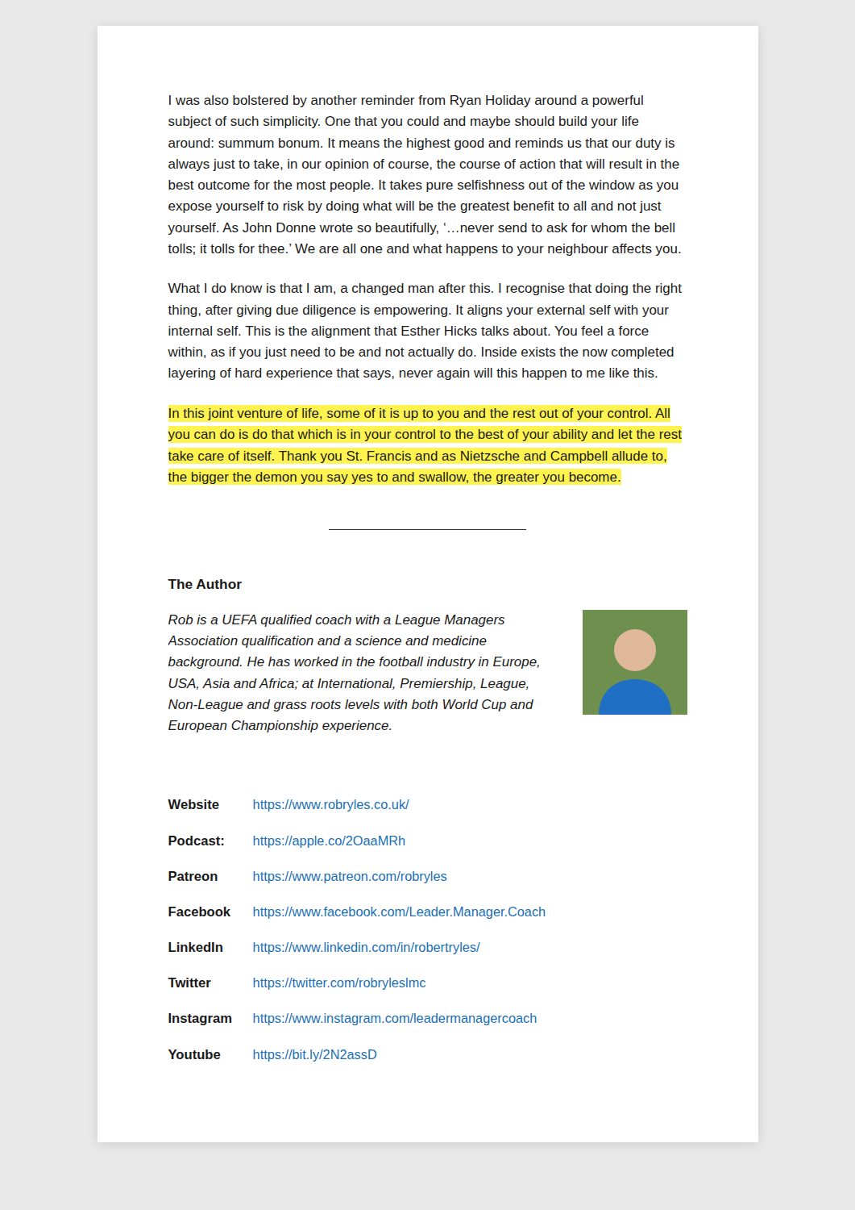I was also bolstered by another reminder from Ryan Holiday around a powerful subject of such simplicity. One that you could and maybe should build your life around: summum bonum. It means the highest good and reminds us that our duty is always just to take, in our opinion of course, the course of action that will result in the best outcome for the most people. It takes pure selfishness out of the window as you expose yourself to risk by doing what will be the greatest benefit to all and not just yourself. As John Donne wrote so beautifully, ‘…never send to ask for whom the bell tolls; it tolls for thee.’ We are all one and what happens to your neighbour affects you.
What I do know is that I am, a changed man after this. I recognise that doing the right thing, after giving due diligence is empowering. It aligns your external self with your internal self. This is the alignment that Esther Hicks talks about. You feel a force within, as if you just need to be and not actually do. Inside exists the now completed layering of hard experience that says, never again will this happen to me like this.
In this joint venture of life, some of it is up to you and the rest out of your control. All you can do is do that which is in your control to the best of your ability and let the rest take care of itself. Thank you St. Francis and as Nietzsche and Campbell allude to, the bigger the demon you say yes to and swallow, the greater you become.
The Author
Rob is a UEFA qualified coach with a League Managers Association qualification and a science and medicine background. He has worked in the football industry in Europe, USA, Asia and Africa; at International, Premiership, League, Non-League and grass roots levels with both World Cup and European Championship experience.
Website
https://www.robryles.co.uk/
Podcast:
https://apple.co/2OaaMRh
Patreon
https://www.patreon.com/robryles
Facebook
https://www.facebook.com/Leader.Manager.Coach
LinkedIn
https://www.linkedin.com/in/robertryles/
Twitter
https://twitter.com/robryleslmc
Instagram
https://www.instagram.com/leadermanagercoach
Youtube
https://bit.ly/2N2assD